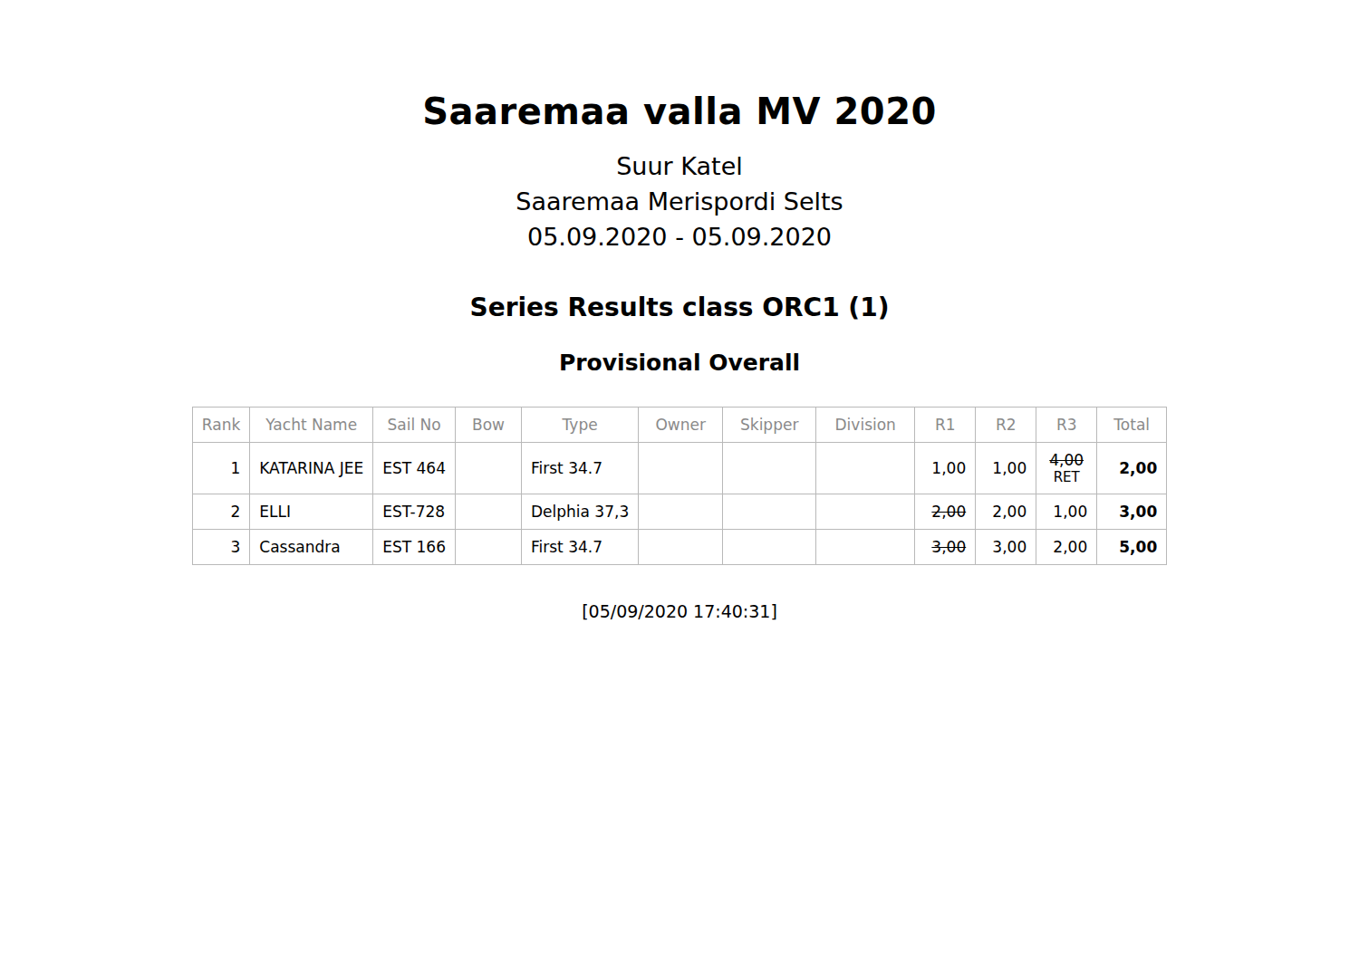Saaremaa valla MV 2020
Suur Katel
Saaremaa Merispordi Selts
05.09.2020 - 05.09.2020
Series Results class ORC1 (1)
Provisional Overall
| Rank | Yacht Name | Sail No | Bow | Type | Owner | Skipper | Division | R1 | R2 | R3 | Total |
| --- | --- | --- | --- | --- | --- | --- | --- | --- | --- | --- | --- |
| 1 | KATARINA JEE | EST 464 | | First 34.7 | | | | 1,00 | 1,00 | 4,00 RET | 2,00 |
| 2 | ELLI | EST-728 | | Delphia 37,3 | | | | 2,00 | 2,00 | 1,00 | 3,00 |
| 3 | Cassandra | EST 166 | | First 34.7 | | | | 3,00 | 3,00 | 2,00 | 5,00 |
[05/09/2020 17:40:31]